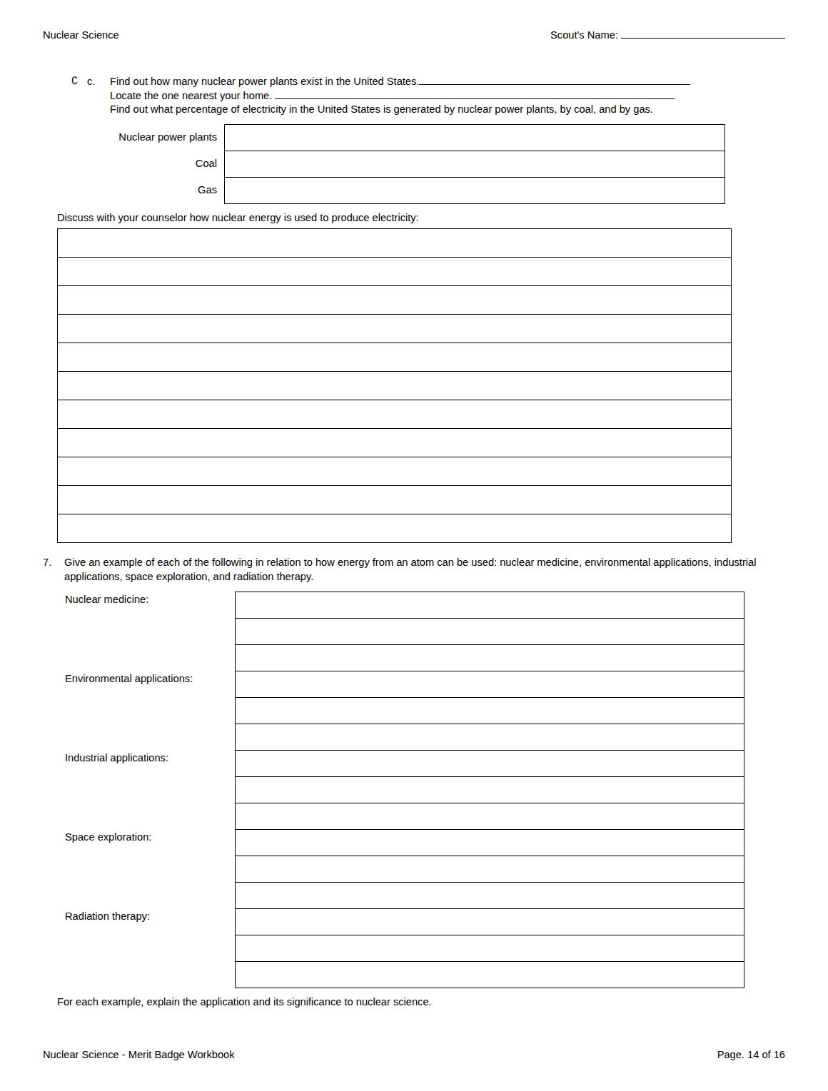Nuclear Science
Scout's Name:
∁
c.
Find out how many nuclear power plants exist in the United States.
Locate the one nearest your home.
Find out what percentage of electricity in the United States is generated by nuclear power plants, by coal, and by gas.
| Nuclear power plants | |
| Coal | |
| Gas | |
Discuss with your counselor how nuclear energy is used to produce electricity:
7.
Give an example of each of the following in relation to how energy from an atom can be used: nuclear medicine, environmental applications, industrial applications, space exploration, and radiation therapy.
| Nuclear medicine: | |
| Environmental applications: | |
| Industrial applications: | |
| Space exploration: | |
| Radiation therapy: | |
For each example, explain the application and its significance to nuclear science.
Nuclear Science - Merit Badge Workbook
Page. 14 of 16